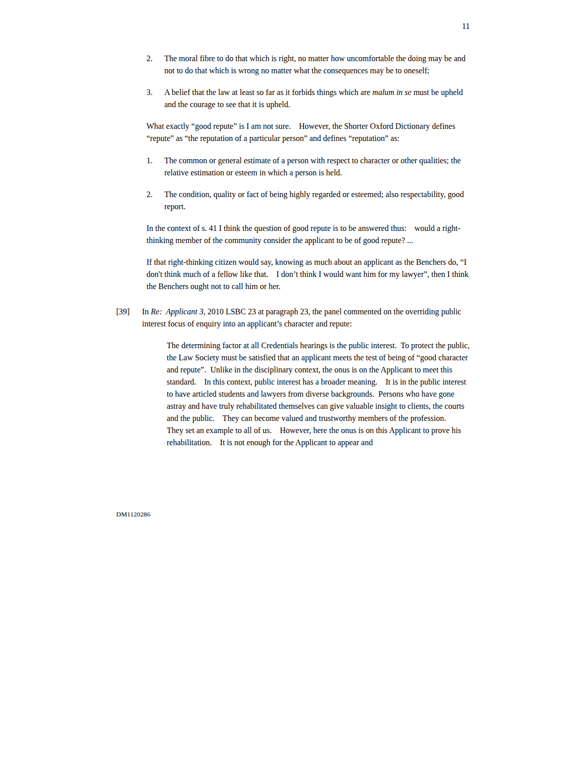11
2. The moral fibre to do that which is right, no matter how uncomfortable the doing may be and not to do that which is wrong no matter what the consequences may be to oneself;
3. A belief that the law at least so far as it forbids things which are malum in se must be upheld and the courage to see that it is upheld.
What exactly “good repute” is I am not sure. However, the Shorter Oxford Dictionary defines “repute” as “the reputation of a particular person” and defines “reputation” as:
1. The common or general estimate of a person with respect to character or other qualities; the relative estimation or esteem in which a person is held.
2. The condition, quality or fact of being highly regarded or esteemed; also respectability, good report.
In the context of s. 41 I think the question of good repute is to be answered thus: would a right-thinking member of the community consider the applicant to be of good repute? ...
If that right-thinking citizen would say, knowing as much about an applicant as the Benchers do, “I don't think much of a fellow like that. I don’t think I would want him for my lawyer”, then I think the Benchers ought not to call him or her.
[39]
In Re: Applicant 3, 2010 LSBC 23 at paragraph 23, the panel commented on the overriding public interest focus of enquiry into an applicant’s character and repute:
The determining factor at all Credentials hearings is the public interest. To protect the public, the Law Society must be satisfied that an applicant meets the test of being of “good character and repute”. Unlike in the disciplinary context, the onus is on the Applicant to meet this standard. In this context, public interest has a broader meaning. It is in the public interest to have articled students and lawyers from diverse backgrounds. Persons who have gone astray and have truly rehabilitated themselves can give valuable insight to clients, the courts and the public. They can become valued and trustworthy members of the profession. They set an example to all of us. However, here the onus is on this Applicant to prove his rehabilitation. It is not enough for the Applicant to appear and
DM1120286